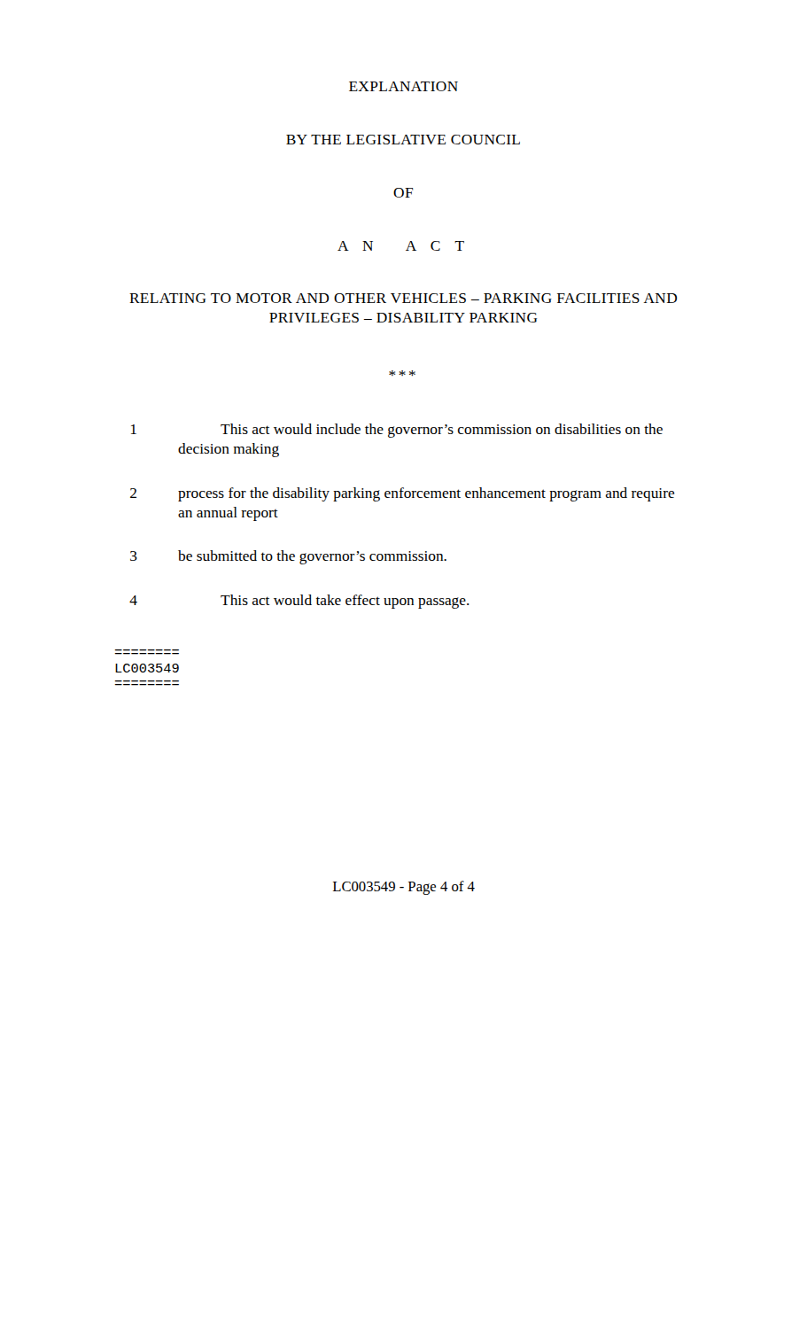EXPLANATION
BY THE LEGISLATIVE COUNCIL
OF
A N A C T
RELATING TO MOTOR AND OTHER VEHICLES – PARKING FACILITIES AND
PRIVILEGES – DISABILITY PARKING
***
This act would include the governor’s commission on disabilities on the decision making
process for the disability parking enforcement enhancement program and require an annual report
be submitted to the governor’s commission.
This act would take effect upon passage.
========
LC003549
========
LC003549 - Page 4 of 4